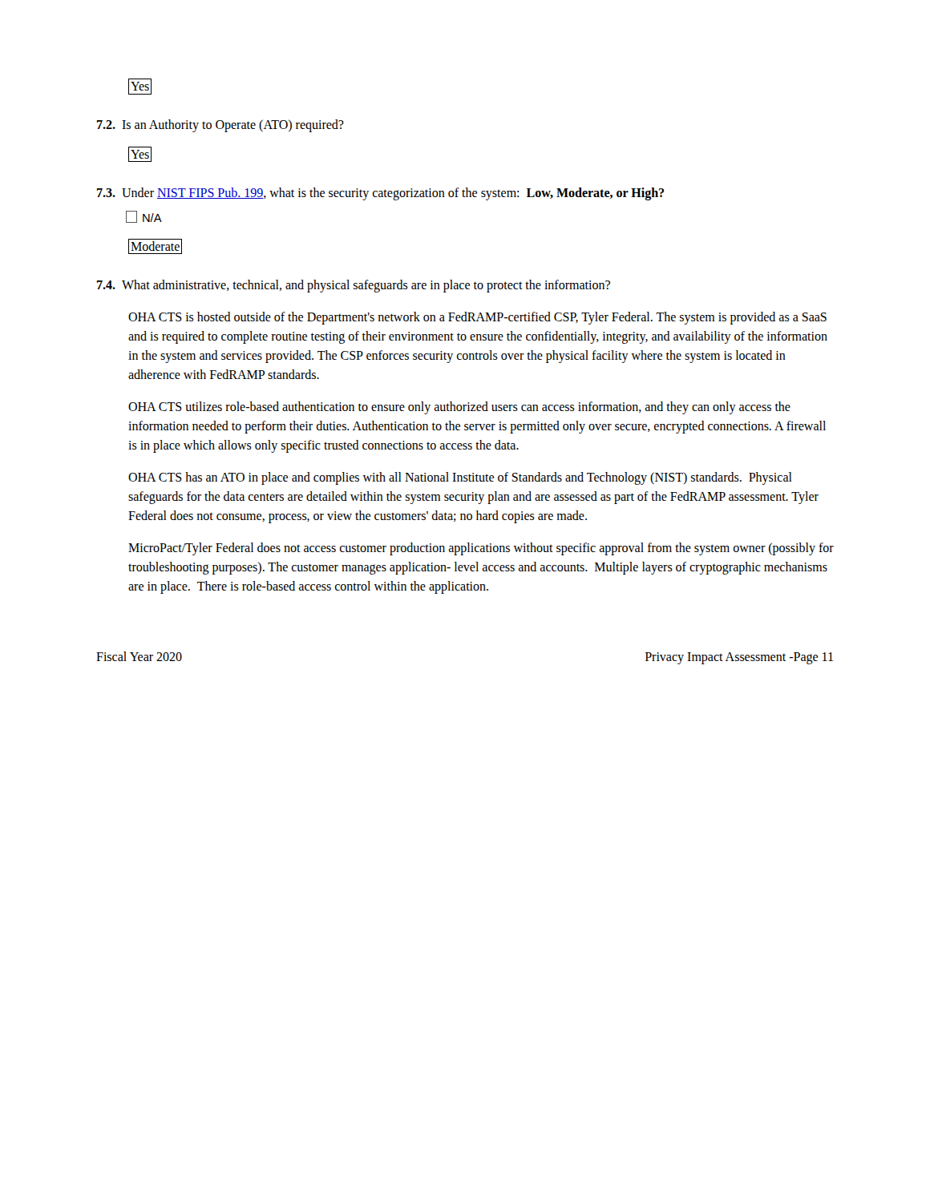Yes
7.2. Is an Authority to Operate (ATO) required?
Yes
7.3. Under NIST FIPS Pub. 199, what is the security categorization of the system: Low, Moderate, or High?
N/A
Moderate
7.4. What administrative, technical, and physical safeguards are in place to protect the information?
OHA CTS is hosted outside of the Department's network on a FedRAMP-certified CSP, Tyler Federal. The system is provided as a SaaS and is required to complete routine testing of their environment to ensure the confidentially, integrity, and availability of the information in the system and services provided. The CSP enforces security controls over the physical facility where the system is located in adherence with FedRAMP standards.
OHA CTS utilizes role-based authentication to ensure only authorized users can access information, and they can only access the information needed to perform their duties. Authentication to the server is permitted only over secure, encrypted connections. A firewall is in place which allows only specific trusted connections to access the data.
OHA CTS has an ATO in place and complies with all National Institute of Standards and Technology (NIST) standards. Physical safeguards for the data centers are detailed within the system security plan and are assessed as part of the FedRAMP assessment. Tyler Federal does not consume, process, or view the customers' data; no hard copies are made.
MicroPact/Tyler Federal does not access customer production applications without specific approval from the system owner (possibly for troubleshooting purposes). The customer manages application- level access and accounts. Multiple layers of cryptographic mechanisms are in place. There is role-based access control within the application.
Fiscal Year 2020 Privacy Impact Assessment -Page 11